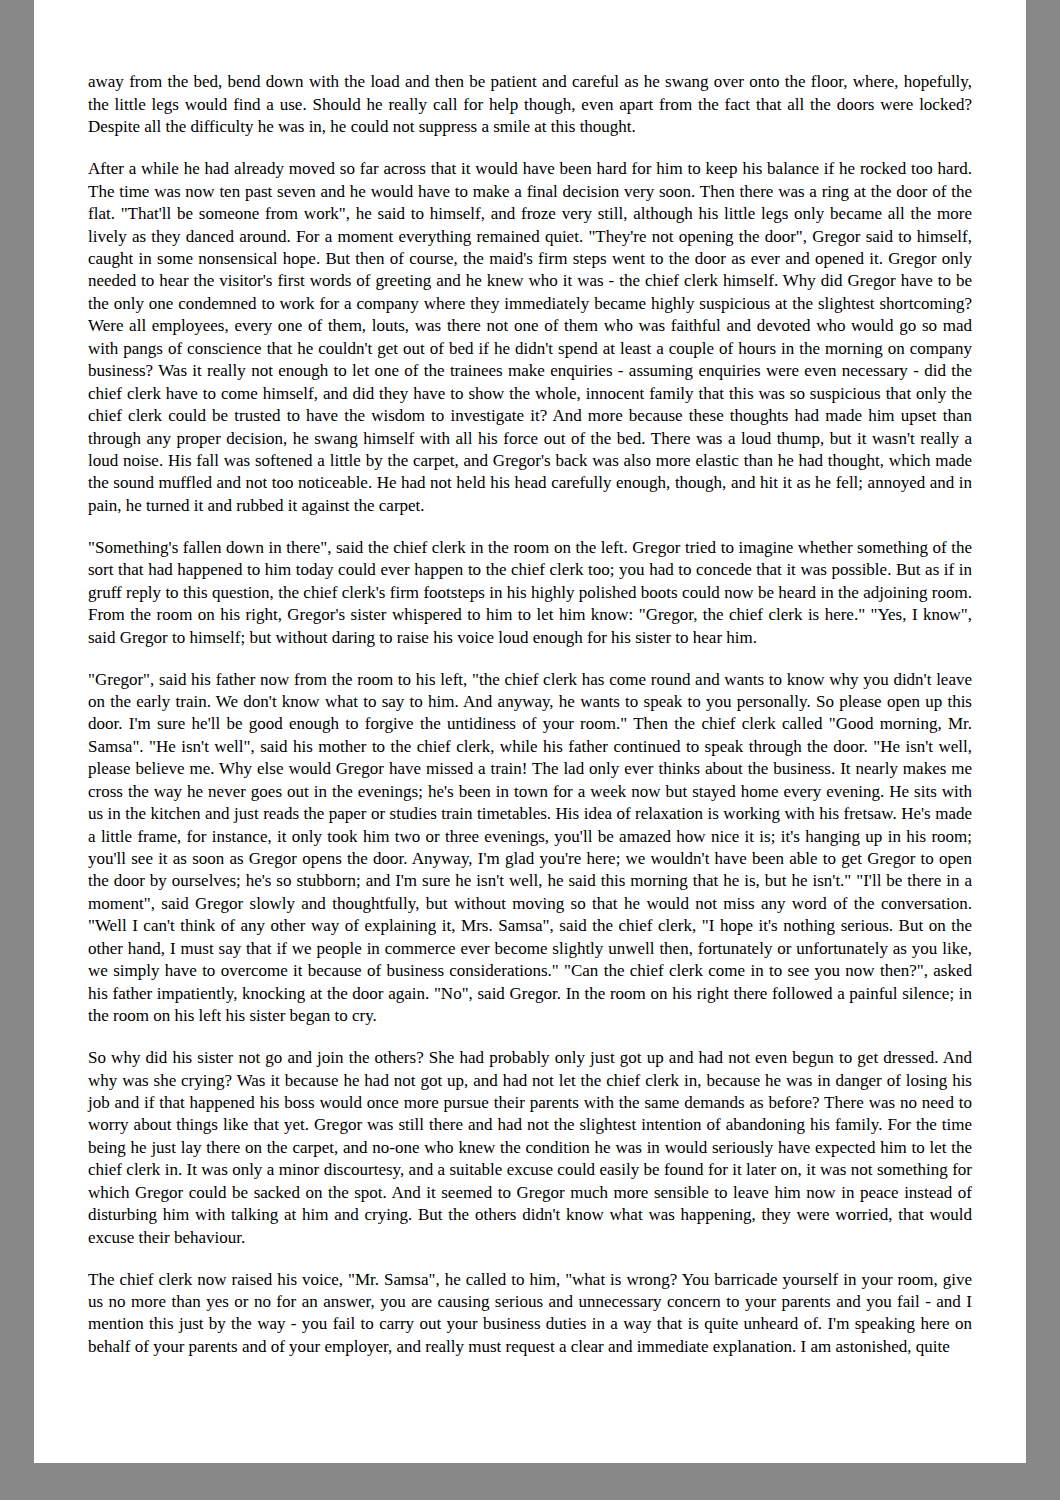away from the bed, bend down with the load and then be patient and careful as he swang over onto the floor, where, hopefully, the little legs would find a use. Should he really call for help though, even apart from the fact that all the doors were locked? Despite all the difficulty he was in, he could not suppress a smile at this thought.
After a while he had already moved so far across that it would have been hard for him to keep his balance if he rocked too hard. The time was now ten past seven and he would have to make a final decision very soon. Then there was a ring at the door of the flat. "That'll be someone from work", he said to himself, and froze very still, although his little legs only became all the more lively as they danced around. For a moment everything remained quiet. "They're not opening the door", Gregor said to himself, caught in some nonsensical hope. But then of course, the maid's firm steps went to the door as ever and opened it. Gregor only needed to hear the visitor's first words of greeting and he knew who it was - the chief clerk himself. Why did Gregor have to be the only one condemned to work for a company where they immediately became highly suspicious at the slightest shortcoming? Were all employees, every one of them, louts, was there not one of them who was faithful and devoted who would go so mad with pangs of conscience that he couldn't get out of bed if he didn't spend at least a couple of hours in the morning on company business? Was it really not enough to let one of the trainees make enquiries - assuming enquiries were even necessary - did the chief clerk have to come himself, and did they have to show the whole, innocent family that this was so suspicious that only the chief clerk could be trusted to have the wisdom to investigate it? And more because these thoughts had made him upset than through any proper decision, he swang himself with all his force out of the bed. There was a loud thump, but it wasn't really a loud noise. His fall was softened a little by the carpet, and Gregor's back was also more elastic than he had thought, which made the sound muffled and not too noticeable. He had not held his head carefully enough, though, and hit it as he fell; annoyed and in pain, he turned it and rubbed it against the carpet.
"Something's fallen down in there", said the chief clerk in the room on the left. Gregor tried to imagine whether something of the sort that had happened to him today could ever happen to the chief clerk too; you had to concede that it was possible. But as if in gruff reply to this question, the chief clerk's firm footsteps in his highly polished boots could now be heard in the adjoining room. From the room on his right, Gregor's sister whispered to him to let him know: "Gregor, the chief clerk is here." "Yes, I know", said Gregor to himself; but without daring to raise his voice loud enough for his sister to hear him.
"Gregor", said his father now from the room to his left, "the chief clerk has come round and wants to know why you didn't leave on the early train. We don't know what to say to him. And anyway, he wants to speak to you personally. So please open up this door. I'm sure he'll be good enough to forgive the untidiness of your room." Then the chief clerk called "Good morning, Mr. Samsa". "He isn't well", said his mother to the chief clerk, while his father continued to speak through the door. "He isn't well, please believe me. Why else would Gregor have missed a train! The lad only ever thinks about the business. It nearly makes me cross the way he never goes out in the evenings; he's been in town for a week now but stayed home every evening. He sits with us in the kitchen and just reads the paper or studies train timetables. His idea of relaxation is working with his fretsaw. He's made a little frame, for instance, it only took him two or three evenings, you'll be amazed how nice it is; it's hanging up in his room; you'll see it as soon as Gregor opens the door. Anyway, I'm glad you're here; we wouldn't have been able to get Gregor to open the door by ourselves; he's so stubborn; and I'm sure he isn't well, he said this morning that he is, but he isn't." "I'll be there in a moment", said Gregor slowly and thoughtfully, but without moving so that he would not miss any word of the conversation. "Well I can't think of any other way of explaining it, Mrs. Samsa", said the chief clerk, "I hope it's nothing serious. But on the other hand, I must say that if we people in commerce ever become slightly unwell then, fortunately or unfortunately as you like, we simply have to overcome it because of business considerations." "Can the chief clerk come in to see you now then?", asked his father impatiently, knocking at the door again. "No", said Gregor. In the room on his right there followed a painful silence; in the room on his left his sister began to cry.
So why did his sister not go and join the others? She had probably only just got up and had not even begun to get dressed. And why was she crying? Was it because he had not got up, and had not let the chief clerk in, because he was in danger of losing his job and if that happened his boss would once more pursue their parents with the same demands as before? There was no need to worry about things like that yet. Gregor was still there and had not the slightest intention of abandoning his family. For the time being he just lay there on the carpet, and no-one who knew the condition he was in would seriously have expected him to let the chief clerk in. It was only a minor discourtesy, and a suitable excuse could easily be found for it later on, it was not something for which Gregor could be sacked on the spot. And it seemed to Gregor much more sensible to leave him now in peace instead of disturbing him with talking at him and crying. But the others didn't know what was happening, they were worried, that would excuse their behaviour.
The chief clerk now raised his voice, "Mr. Samsa", he called to him, "what is wrong? You barricade yourself in your room, give us no more than yes or no for an answer, you are causing serious and unnecessary concern to your parents and you fail - and I mention this just by the way - you fail to carry out your business duties in a way that is quite unheard of. I'm speaking here on behalf of your parents and of your employer, and really must request a clear and immediate explanation. I am astonished, quite